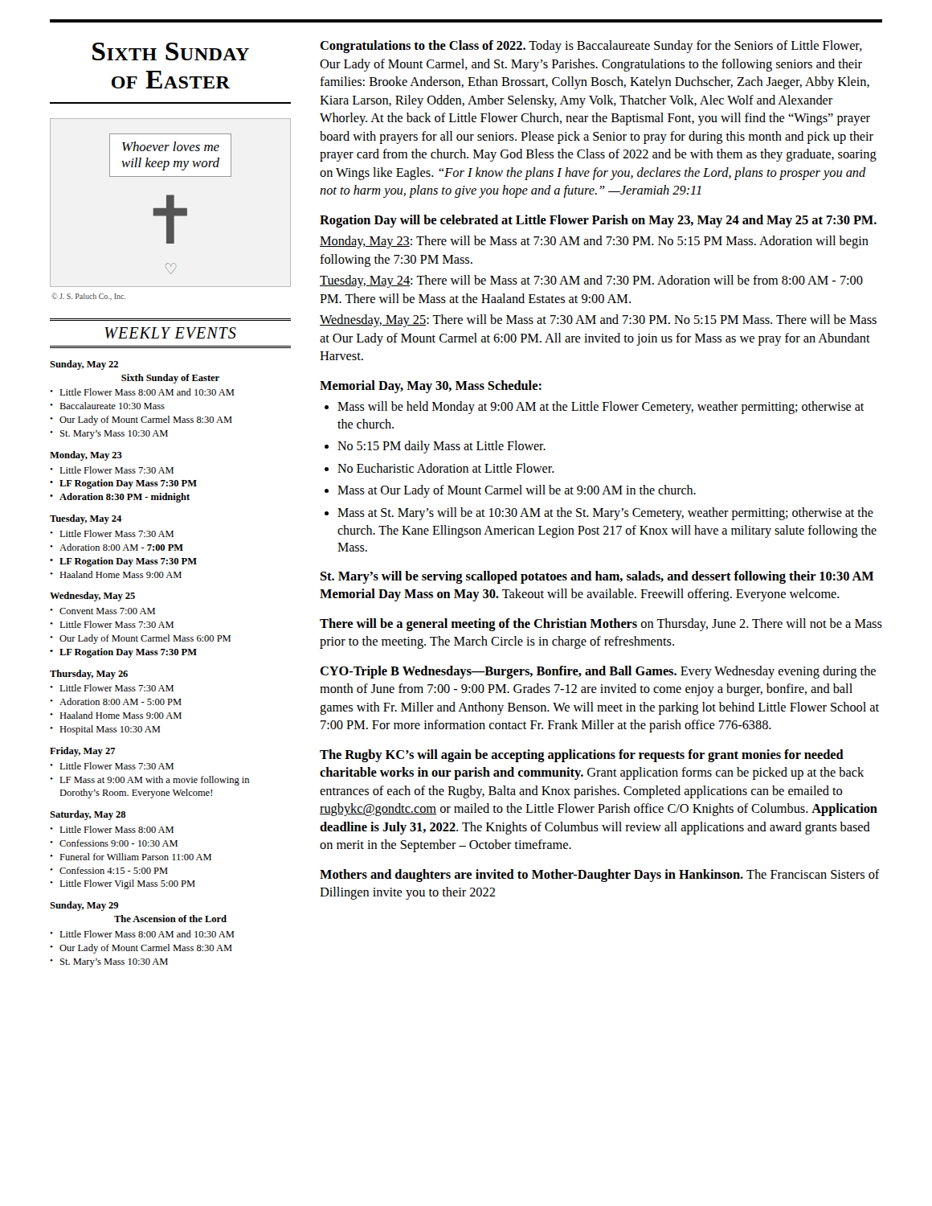Sixth Sunday
of Easter
Whoever loves me
will keep my word
✝
♡
© J. S. Paluch Co., Inc.
WEEKLY EVENTS
Sunday, May 22
Sixth Sunday of Easter
Little Flower Mass 8:00 AM and 10:30 AM
Baccalaureate 10:30 Mass
Our Lady of Mount Carmel Mass 8:30 AM
St. Mary’s Mass 10:30 AM
Monday, May 23
Little Flower Mass 7:30 AM
LF Rogation Day Mass 7:30 PM
Adoration 8:30 PM - midnight
Tuesday, May 24
Little Flower Mass 7:30 AM
Adoration 8:00 AM - 7:00 PM
LF Rogation Day Mass 7:30 PM
Haaland Home Mass 9:00 AM
Wednesday, May 25
Convent Mass 7:00 AM
Little Flower Mass 7:30 AM
Our Lady of Mount Carmel Mass 6:00 PM
LF Rogation Day Mass 7:30 PM
Thursday, May 26
Little Flower Mass 7:30 AM
Adoration 8:00 AM - 5:00 PM
Haaland Home Mass 9:00 AM
Hospital Mass 10:30 AM
Friday, May 27
Little Flower Mass 7:30 AM
LF Mass at 9:00 AM with a movie following in Dorothy’s Room. Everyone Welcome!
Saturday, May 28
Little Flower Mass 8:00 AM
Confessions 9:00 - 10:30 AM
Funeral for William Parson 11:00 AM
Confession 4:15 - 5:00 PM
Little Flower Vigil Mass 5:00 PM
Sunday, May 29
The Ascension of the Lord
Little Flower Mass 8:00 AM and 10:30 AM
Our Lady of Mount Carmel Mass 8:30 AM
St. Mary’s Mass 10:30 AM
Congratulations to the Class of 2022. Today is Baccalaureate Sunday for the Seniors of Little Flower, Our Lady of Mount Carmel, and St. Mary’s Parishes. Congratulations to the following seniors and their families: Brooke Anderson, Ethan Brossart, Collyn Bosch, Katelyn Duchscher, Zach Jaeger, Abby Klein, Kiara Larson, Riley Odden, Amber Selensky, Amy Volk, Thatcher Volk, Alec Wolf and Alexander Whorley. At the back of Little Flower Church, near the Baptismal Font, you will find the “Wings” prayer board with prayers for all our seniors. Please pick a Senior to pray for during this month and pick up their prayer card from the church. May God Bless the Class of 2022 and be with them as they graduate, soaring on Wings like Eagles. “For I know the plans I have for you, declares the Lord, plans to prosper you and not to harm you, plans to give you hope and a future.” —Jeramiah 29:11
Rogation Day will be celebrated at Little Flower Parish on May 23, May 24 and May 25 at 7:30 PM.
Monday, May 23: There will be Mass at 7:30 AM and 7:30 PM. No 5:15 PM Mass. Adoration will begin following the 7:30 PM Mass.
Tuesday, May 24: There will be Mass at 7:30 AM and 7:30 PM. Adoration will be from 8:00 AM - 7:00 PM. There will be Mass at the Haaland Estates at 9:00 AM.
Wednesday, May 25: There will be Mass at 7:30 AM and 7:30 PM. No 5:15 PM Mass. There will be Mass at Our Lady of Mount Carmel at 6:00 PM. All are invited to join us for Mass as we pray for an Abundant Harvest.
Memorial Day, May 30, Mass Schedule:
Mass will be held Monday at 9:00 AM at the Little Flower Cemetery, weather permitting; otherwise at the church.
No 5:15 PM daily Mass at Little Flower.
No Eucharistic Adoration at Little Flower.
Mass at Our Lady of Mount Carmel will be at 9:00 AM in the church.
Mass at St. Mary’s will be at 10:30 AM at the St. Mary’s Cemetery, weather permitting; otherwise at the church. The Kane Ellingson American Legion Post 217 of Knox will have a military salute following the Mass.
St. Mary’s will be serving scalloped potatoes and ham, salads, and dessert following their 10:30 AM Memorial Day Mass on May 30. Takeout will be available. Freewill offering. Everyone welcome.
There will be a general meeting of the Christian Mothers on Thursday, June 2. There will not be a Mass prior to the meeting. The March Circle is in charge of refreshments.
CYO-Triple B Wednesdays—Burgers, Bonfire, and Ball Games. Every Wednesday evening during the month of June from 7:00 - 9:00 PM. Grades 7-12 are invited to come enjoy a burger, bonfire, and ball games with Fr. Miller and Anthony Benson. We will meet in the parking lot behind Little Flower School at 7:00 PM. For more information contact Fr. Frank Miller at the parish office 776-6388.
The Rugby KC’s will again be accepting applications for requests for grant monies for needed charitable works in our parish and community. Grant application forms can be picked up at the back entrances of each of the Rugby, Balta and Knox parishes. Completed applications can be emailed to rugbykc@gondtc.com or mailed to the Little Flower Parish office C/O Knights of Columbus. Application deadline is July 31, 2022. The Knights of Columbus will review all applications and award grants based on merit in the September – October timeframe.
Mothers and daughters are invited to Mother-Daughter Days in Hankinson. The Franciscan Sisters of Dillingen invite you to their 2022